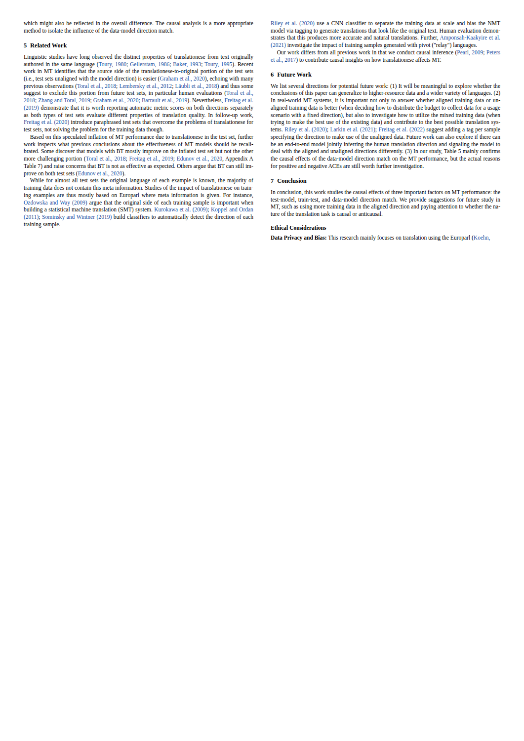which might also be reflected in the overall difference. The causal analysis is a more appropriate method to isolate the influence of the data-model direction match.
5 Related Work
Linguistic studies have long observed the distinct properties of translationese from text originally authored in the same language (Toury, 1980; Gellerstam, 1986; Baker, 1993; Toury, 1995). Recent work in MT identifies that the source side of the translationese-to-original portion of the test sets (i.e., test sets unaligned with the model direction) is easier (Graham et al., 2020), echoing with many previous observations (Toral et al., 2018; Lembersky et al., 2012; Läubli et al., 2018) and thus some suggest to exclude this portion from future test sets, in particular human evaluations (Toral et al., 2018; Zhang and Toral, 2019; Graham et al., 2020; Barrault et al., 2019). Nevertheless, Freitag et al. (2019) demonstrate that it is worth reporting automatic metric scores on both directions separately as both types of test sets evaluate different properties of translation quality. In follow-up work, Freitag et al. (2020) introduce paraphrased test sets that overcome the problems of translationese for test sets, not solving the problem for the training data though.
Based on this speculated inflation of MT performance due to translationese in the test set, further work inspects what previous conclusions about the effectiveness of MT models should be recalibrated. Some discover that models with BT mostly improve on the inflated test set but not the other more challenging portion (Toral et al., 2018; Freitag et al., 2019; Edunov et al., 2020, Appendix A Table 7) and raise concerns that BT is not as effective as expected. Others argue that BT can still improve on both test sets (Edunov et al., 2020).
While for almost all test sets the original language of each example is known, the majority of training data does not contain this meta information. Studies of the impact of translationese on training examples are thus mostly based on Europarl where meta information is given. For instance, Ozdowska and Way (2009) argue that the original side of each training sample is important when building a statistical machine translation (SMT) system. Kurokawa et al. (2009); Koppel and Ordan (2011); Sominsky and Wintner (2019) build classifiers to automatically detect the direction of each training sample.
Riley et al. (2020) use a CNN classifier to separate the training data at scale and bias the NMT model via tagging to generate translations that look like the original text. Human evaluation demonstrates that this produces more accurate and natural translations. Further, Amponsah-Kaakyire et al. (2021) investigate the impact of training samples generated with pivot ("relay") languages.
Our work differs from all previous work in that we conduct causal inference (Pearl, 2009; Peters et al., 2017) to contribute causal insights on how translationese affects MT.
6 Future Work
We list several directions for potential future work: (1) It will be meaningful to explore whether the conclusions of this paper can generalize to higher-resource data and a wider variety of languages. (2) In real-world MT systems, it is important not only to answer whether aligned training data or unaligned training data is better (when deciding how to distribute the budget to collect data for a usage scenario with a fixed direction), but also to investigate how to utilize the mixed training data (when trying to make the best use of the existing data) and contribute to the best possible translation systems. Riley et al. (2020); Larkin et al. (2021); Freitag et al. (2022) suggest adding a tag per sample specifying the direction to make use of the unaligned data. Future work can also explore if there can be an end-to-end model jointly inferring the human translation direction and signaling the model to deal with the aligned and unaligned directions differently. (3) In our study, Table 5 mainly confirms the causal effects of the data-model direction match on the MT performance, but the actual reasons for positive and negative ACEs are still worth further investigation.
7 Conclusion
In conclusion, this work studies the causal effects of three important factors on MT performance: the test-model, train-test, and data-model direction match. We provide suggestions for future study in MT, such as using more training data in the aligned direction and paying attention to whether the nature of the translation task is causal or anticausal.
Ethical Considerations
Data Privacy and Bias: This research mainly focuses on translation using the Europarl (Koehn,